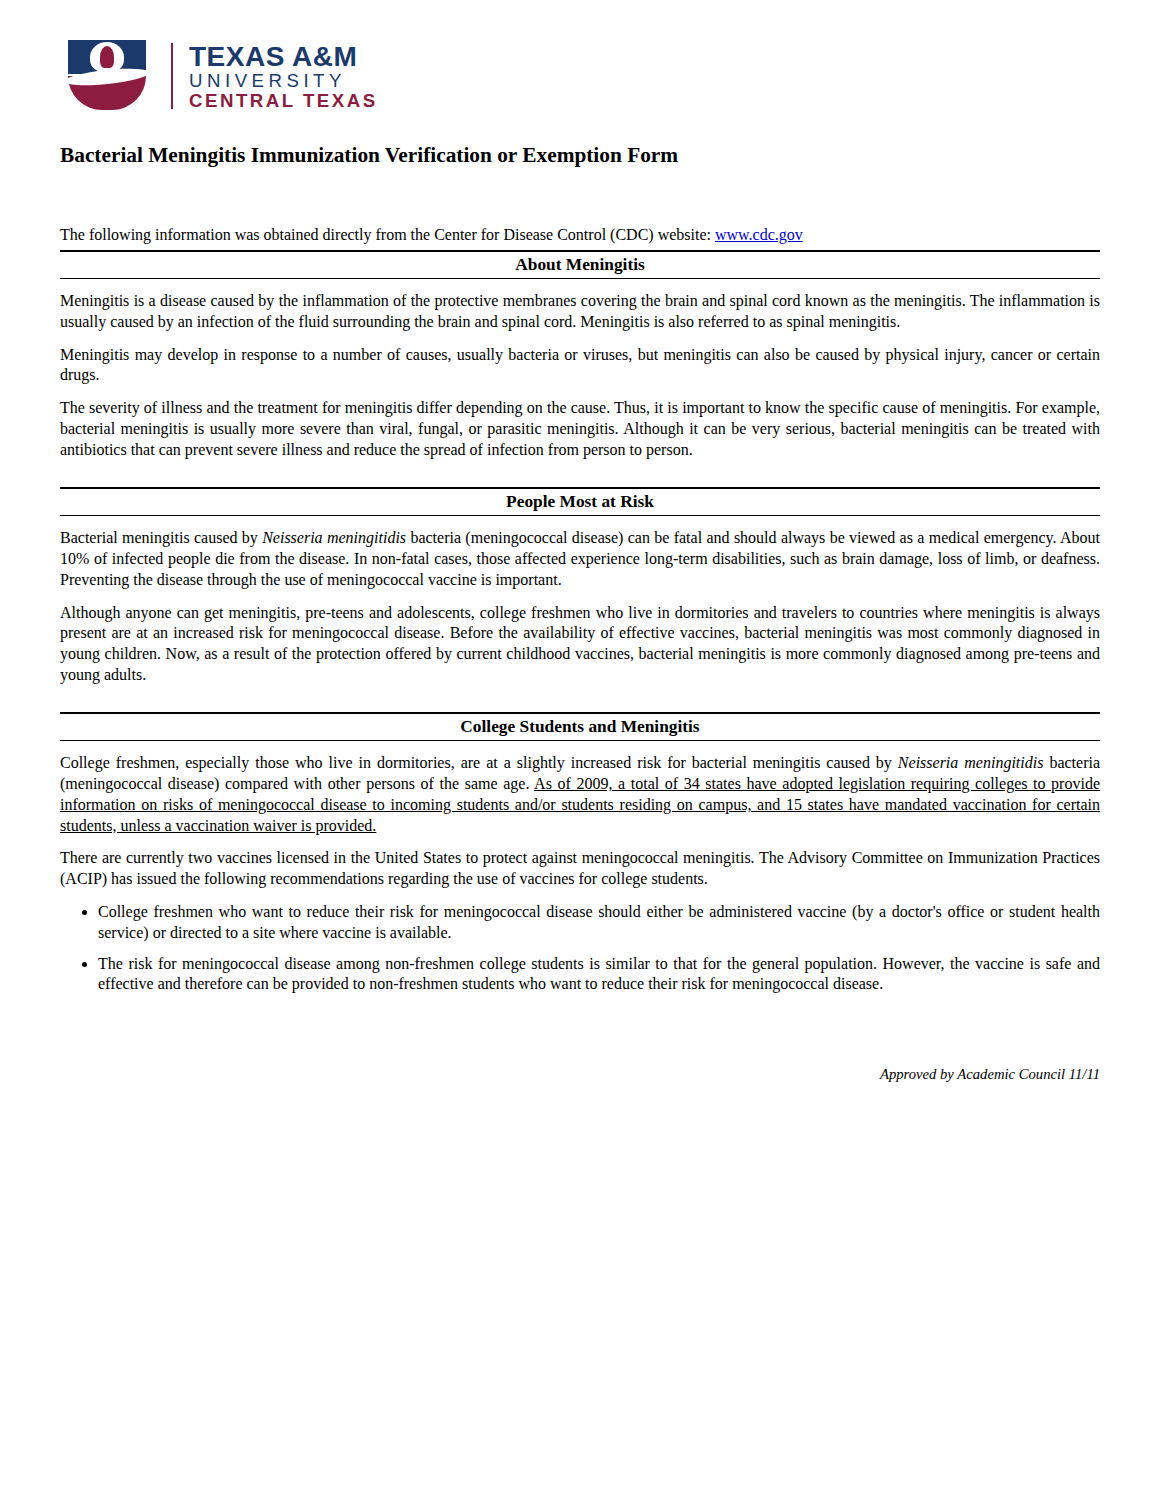TEXAS A&M
UNIVERSITY
CENTRAL TEXAS
Bacterial Meningitis Immunization Verification or Exemption Form
The following information was obtained directly from the Center for Disease Control (CDC) website: www.cdc.gov
About Meningitis
Meningitis is a disease caused by the inflammation of the protective membranes covering the brain and spinal cord known as the meningitis. The inflammation is usually caused by an infection of the fluid surrounding the brain and spinal cord. Meningitis is also referred to as spinal meningitis.
Meningitis may develop in response to a number of causes, usually bacteria or viruses, but meningitis can also be caused by physical injury, cancer or certain drugs.
The severity of illness and the treatment for meningitis differ depending on the cause. Thus, it is important to know the specific cause of meningitis. For example, bacterial meningitis is usually more severe than viral, fungal, or parasitic meningitis. Although it can be very serious, bacterial meningitis can be treated with antibiotics that can prevent severe illness and reduce the spread of infection from person to person.
People Most at Risk
Bacterial meningitis caused by Neisseria meningitidis bacteria (meningococcal disease) can be fatal and should always be viewed as a medical emergency. About 10% of infected people die from the disease. In non-fatal cases, those affected experience long-term disabilities, such as brain damage, loss of limb, or deafness. Preventing the disease through the use of meningococcal vaccine is important.
Although anyone can get meningitis, pre-teens and adolescents, college freshmen who live in dormitories and travelers to countries where meningitis is always present are at an increased risk for meningococcal disease. Before the availability of effective vaccines, bacterial meningitis was most commonly diagnosed in young children. Now, as a result of the protection offered by current childhood vaccines, bacterial meningitis is more commonly diagnosed among pre-teens and young adults.
College Students and Meningitis
College freshmen, especially those who live in dormitories, are at a slightly increased risk for bacterial meningitis caused by Neisseria meningitidis bacteria (meningococcal disease) compared with other persons of the same age. As of 2009, a total of 34 states have adopted legislation requiring colleges to provide information on risks of meningococcal disease to incoming students and/or students residing on campus, and 15 states have mandated vaccination for certain students, unless a vaccination waiver is provided.
There are currently two vaccines licensed in the United States to protect against meningococcal meningitis. The Advisory Committee on Immunization Practices (ACIP) has issued the following recommendations regarding the use of vaccines for college students.
College freshmen who want to reduce their risk for meningococcal disease should either be administered vaccine (by a doctor's office or student health service) or directed to a site where vaccine is available.
The risk for meningococcal disease among non-freshmen college students is similar to that for the general population. However, the vaccine is safe and effective and therefore can be provided to non-freshmen students who want to reduce their risk for meningococcal disease.
Approved by Academic Council 11/11